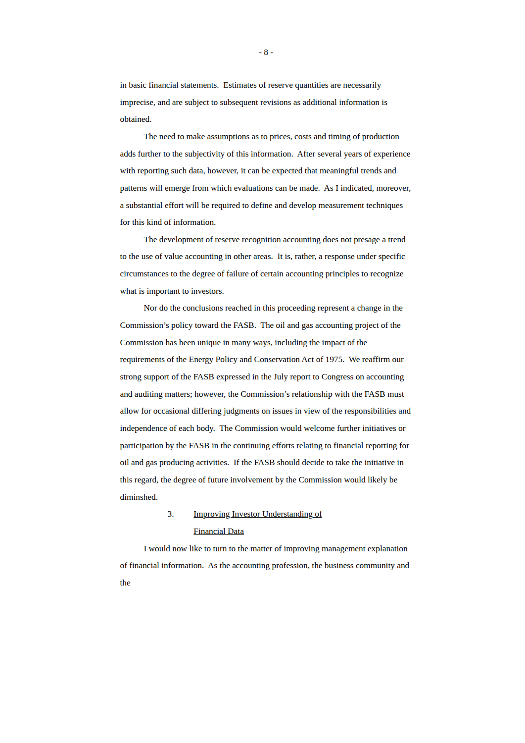- 8 -
in basic financial statements. Estimates of reserve quantities are necessarily imprecise, and are subject to subsequent revisions as additional information is obtained.
The need to make assumptions as to prices, costs and timing of production adds further to the subjectivity of this information. After several years of experience with reporting such data, however, it can be expected that meaningful trends and patterns will emerge from which evaluations can be made. As I indicated, moreover, a substantial effort will be required to define and develop measurement techniques for this kind of information.
The development of reserve recognition accounting does not presage a trend to the use of value accounting in other areas. It is, rather, a response under specific circumstances to the degree of failure of certain accounting principles to recognize what is important to investors.
Nor do the conclusions reached in this proceeding represent a change in the Commission’s policy toward the FASB. The oil and gas accounting project of the Commission has been unique in many ways, including the impact of the requirements of the Energy Policy and Conservation Act of 1975. We reaffirm our strong support of the FASB expressed in the July report to Congress on accounting and auditing matters; however, the Commission’s relationship with the FASB must allow for occasional differing judgments on issues in view of the responsibilities and independence of each body. The Commission would welcome further initiatives or participation by the FASB in the continuing efforts relating to financial reporting for oil and gas producing activities. If the FASB should decide to take the initiative in this regard, the degree of future involvement by the Commission would likely be diminshed.
3. Improving Investor Understanding of Financial Data
I would now like to turn to the matter of improving management explanation of financial information. As the accounting profession, the business community and the